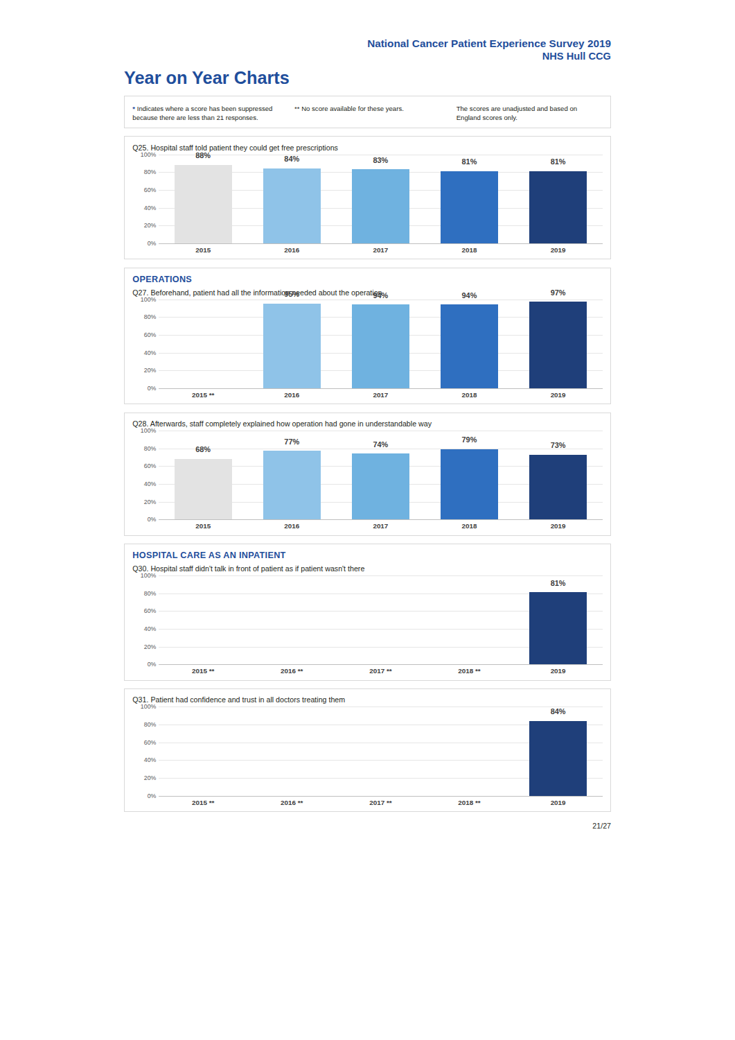National Cancer Patient Experience Survey 2019
NHS Hull CCG
Year on Year Charts
* Indicates where a score has been suppressed because there are less than 21 responses.
** No score available for these years.
The scores are unadjusted and based on England scores only.
Q25. Hospital staff told patient they could get free prescriptions
100%
80%
60%
40%
20%
0%
88%
84%
83%
81%
81%
20152016201720182019
OPERATIONS
Q27. Beforehand, patient had all the information needed about the operation
100%
80%
60%
40%
20%
0%
95%
94%
94%
97%
2015 **2016201720182019
Q28. Afterwards, staff completely explained how operation had gone in understandable way
100%
80%
60%
40%
20%
0%
68%
77%
74%
79%
73%
20152016201720182019
HOSPITAL CARE AS AN INPATIENT
Q30. Hospital staff didn't talk in front of patient as if patient wasn't there
100%
80%
60%
40%
20%
0%
81%
2015 **2016 **2017 **2018 **2019
Q31. Patient had confidence and trust in all doctors treating them
100%
80%
60%
40%
20%
0%
84%
2015 **2016 **2017 **2018 **2019
21/27